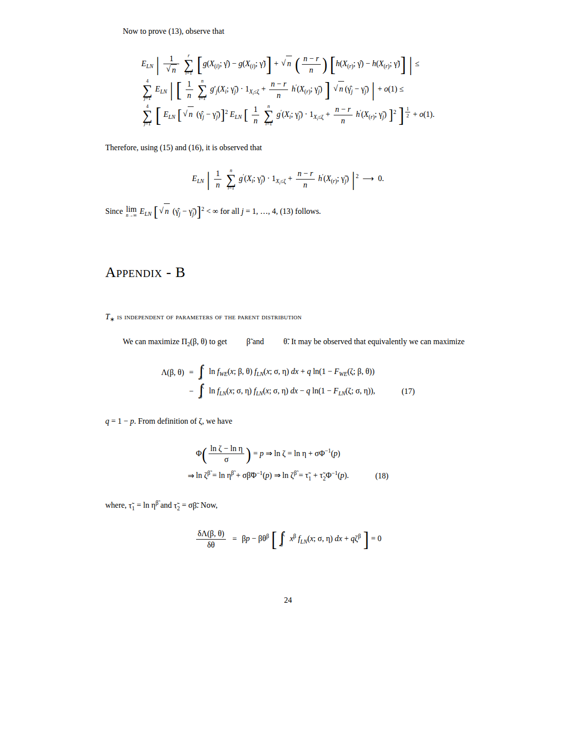Now to prove (13), observe that
| E LN / 1 n r ∑ i =1 [ g ( X ( i ) ; γ̂ ) − g ( X ( i ) ; γ̃ ) ] + n ( n − r n ) [ h ( X ( r ) ; γ̂ ) − h ( X ( r ) ; γ̃ ) ] / ≤ |
| 4 ∑ j =1 E LN / [ 1 n n ∑ i =1 g ′ j ( X i ; γ̃ j ) · 1 X i ≤ζ + n − r n h ′ ( X ( r ) ; γ̃ j ) ] n ( γ̂ j − γ̃ j ) / + o (1) ≤ |
| 4 ∑ j =1 [ E LN [ n ( γ̂ j − γ̃ j ) ] 2 E LN [ 1 n n ∑ i =1 g ′ ( X i ; γ̃ j ) · 1 X i ≤ζ + n − r n h ′ ( X ( r ) ; γ̃ j ) ] 2 ] 1 2 + o (1). |
Therefore, using (15) and (16), it is observed that
ELN | 1 n n∑i=1 g′(Xi; γ̃j) · 1Xi≤ζ + n − r n h′(X(r); γ̃j) |2 ⟶ 0.
Since lim n→∞ ELN [n (γ̂j − γ̃j)]2 < ∞ for all j = 1, …, 4, (13) follows.
Appendix - B
T∗ is independent of parameters of the parent distribution
We can maximize Π2(β, θ) to get β̃ and θ̃. It may be observed that equivalently we can maximize
| Λ(β, θ) | = | ∫ ζ 0 ln f WE ( x ; β, θ) f LN ( x ; σ, η) dx + q ln(1 − F WE (ζ; β, θ)) | |
| | − | ∫ ζ 0 ln f LN ( x ; σ, η) f LN ( x ; σ, η) dx − q ln(1 − F LN (ζ; σ, η)), | (17) |
q = 1 − p. From definition of ζ, we have
| | Φ ( ln ζ − ln η σ ) = p ⇒ ln ζ = ln η + σΦ −1 ( p ) | |
| ⇒ | ln ζ β̃ = ln η β̃ + σ β̃ Φ −1 ( p ) ⇒ ln ζ β̃ = τ̃ 1 + τ̃ 2 Φ −1 ( p ). | (18) |
where, τ̃1 = ln ηβ̃ and τ̃2 = σβ̃. Now,
| δΛ(β, θ) δθ | = | β p − βθ β [ ∫ ζ 0 x β f LN ( x ; σ, η) dx + q ζ β ] = 0 |
24